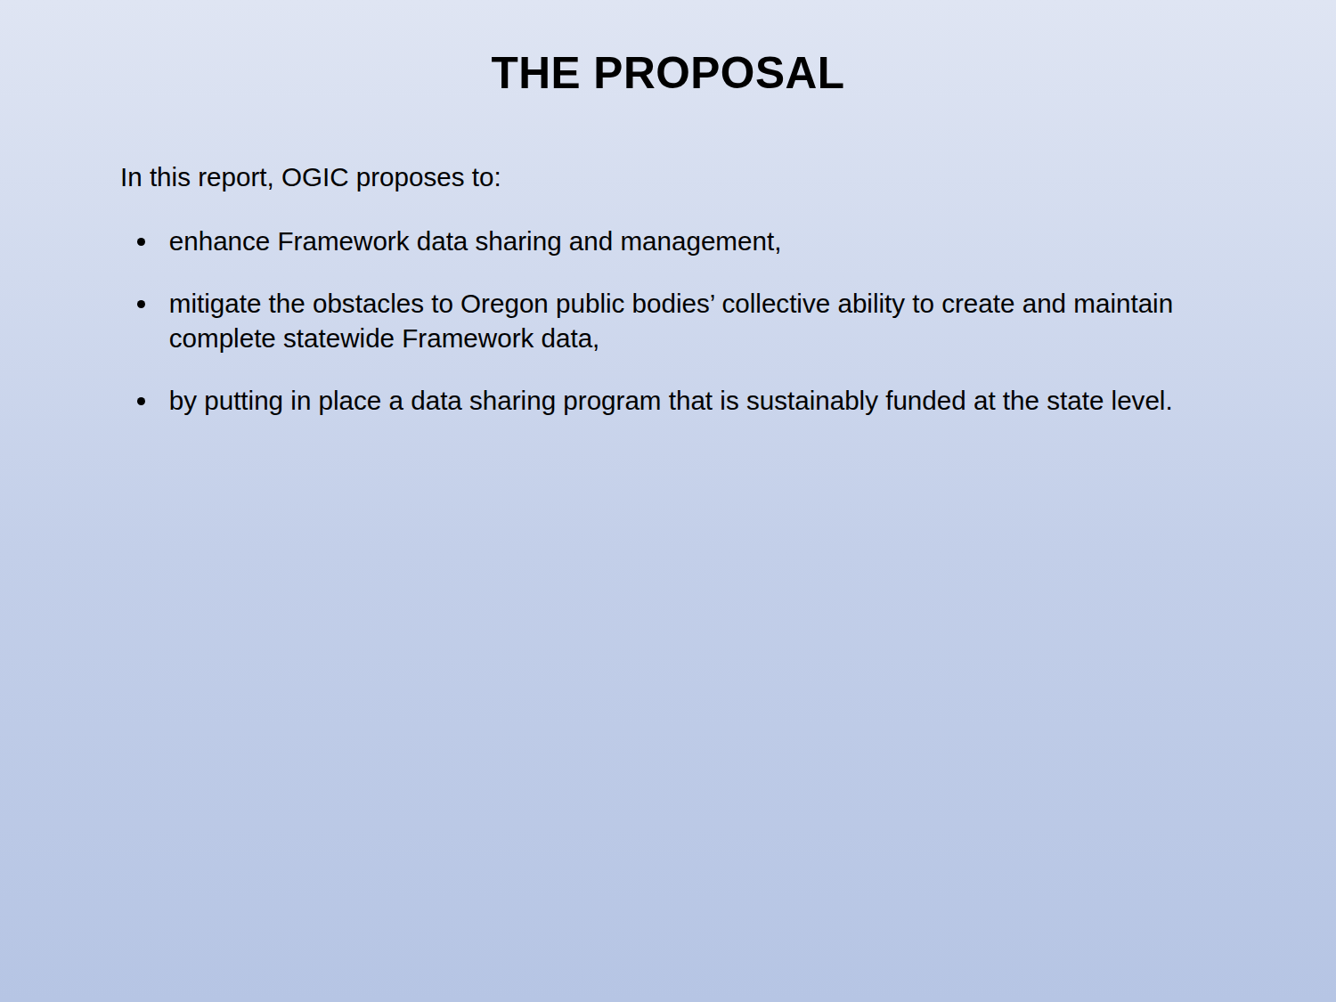THE PROPOSAL
In this report, OGIC proposes to:
enhance Framework data sharing and management,
mitigate the obstacles to Oregon public bodies’ collective ability to create and maintain complete statewide Framework data,
by putting in place a data sharing program that is sustainably funded at the state level.